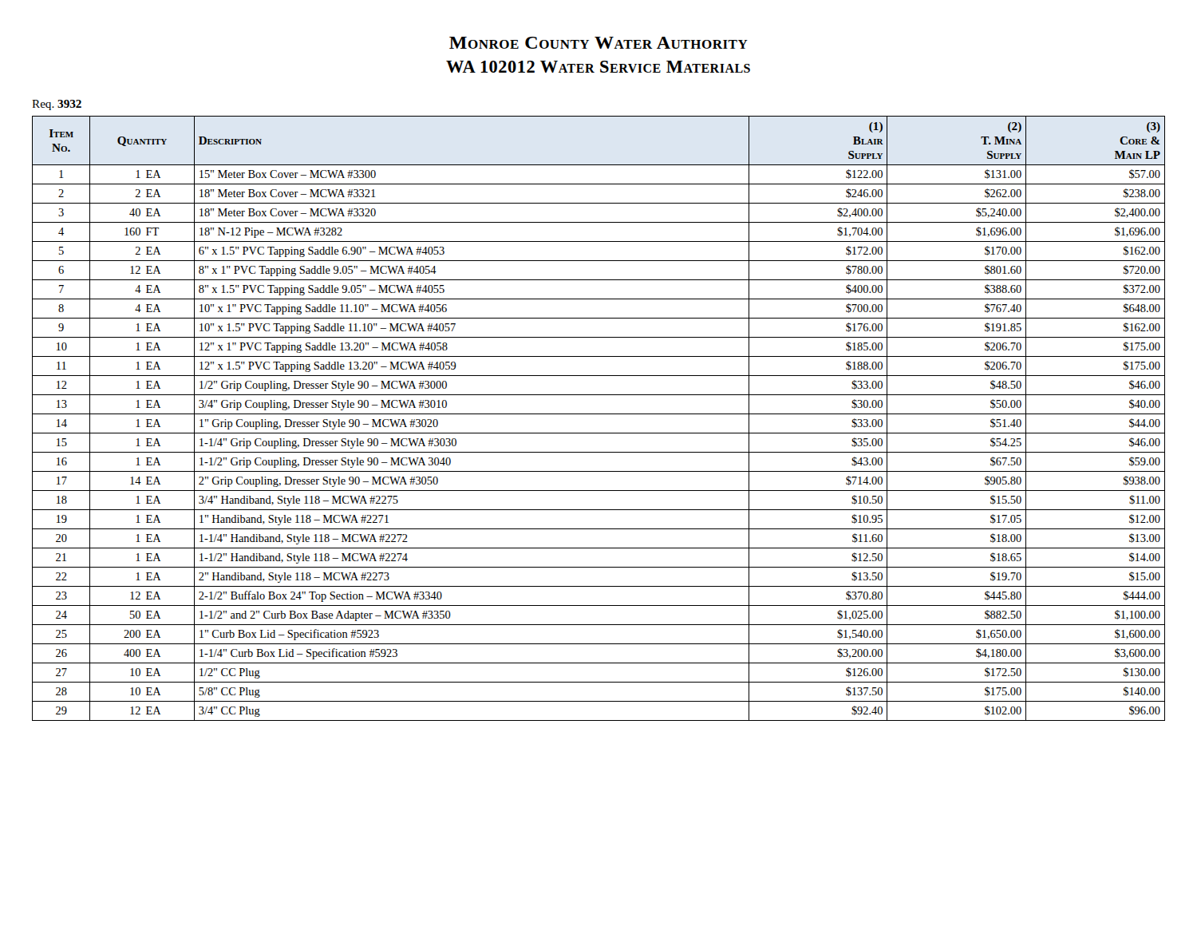Monroe County Water Authority
WA 102012 Water Service Materials
Req. 3932
| Item No. | Quantity | Description | (1) Blair Supply | (2) T. Mina Supply | (3) Core & Main LP |
| --- | --- | --- | --- | --- | --- |
| 1 | 1 EA | 15" Meter Box Cover – MCWA #3300 | $122.00 | $131.00 | $57.00 |
| 2 | 2 EA | 18" Meter Box Cover – MCWA #3321 | $246.00 | $262.00 | $238.00 |
| 3 | 40 EA | 18" Meter Box Cover – MCWA #3320 | $2,400.00 | $5,240.00 | $2,400.00 |
| 4 | 160 FT | 18" N-12 Pipe – MCWA #3282 | $1,704.00 | $1,696.00 | $1,696.00 |
| 5 | 2 EA | 6" x 1.5" PVC Tapping Saddle 6.90" – MCWA #4053 | $172.00 | $170.00 | $162.00 |
| 6 | 12 EA | 8" x 1" PVC Tapping Saddle 9.05" – MCWA #4054 | $780.00 | $801.60 | $720.00 |
| 7 | 4 EA | 8" x 1.5" PVC Tapping Saddle 9.05" – MCWA #4055 | $400.00 | $388.60 | $372.00 |
| 8 | 4 EA | 10" x 1" PVC Tapping Saddle 11.10" – MCWA #4056 | $700.00 | $767.40 | $648.00 |
| 9 | 1 EA | 10" x 1.5" PVC Tapping Saddle 11.10" – MCWA #4057 | $176.00 | $191.85 | $162.00 |
| 10 | 1 EA | 12" x 1" PVC Tapping Saddle 13.20" – MCWA #4058 | $185.00 | $206.70 | $175.00 |
| 11 | 1 EA | 12" x 1.5" PVC Tapping Saddle 13.20" – MCWA #4059 | $188.00 | $206.70 | $175.00 |
| 12 | 1 EA | 1/2" Grip Coupling, Dresser Style 90 – MCWA #3000 | $33.00 | $48.50 | $46.00 |
| 13 | 1 EA | 3/4" Grip Coupling, Dresser Style 90 – MCWA #3010 | $30.00 | $50.00 | $40.00 |
| 14 | 1 EA | 1" Grip Coupling, Dresser Style 90 – MCWA #3020 | $33.00 | $51.40 | $44.00 |
| 15 | 1 EA | 1-1/4" Grip Coupling, Dresser Style 90 – MCWA #3030 | $35.00 | $54.25 | $46.00 |
| 16 | 1 EA | 1-1/2" Grip Coupling, Dresser Style 90 – MCWA 3040 | $43.00 | $67.50 | $59.00 |
| 17 | 14 EA | 2" Grip Coupling, Dresser Style 90 – MCWA #3050 | $714.00 | $905.80 | $938.00 |
| 18 | 1 EA | 3/4" Handiband, Style 118 – MCWA #2275 | $10.50 | $15.50 | $11.00 |
| 19 | 1 EA | 1" Handiband, Style 118 – MCWA #2271 | $10.95 | $17.05 | $12.00 |
| 20 | 1 EA | 1-1/4" Handiband, Style 118 – MCWA #2272 | $11.60 | $18.00 | $13.00 |
| 21 | 1 EA | 1-1/2" Handiband, Style 118 – MCWA #2274 | $12.50 | $18.65 | $14.00 |
| 22 | 1 EA | 2" Handiband, Style 118 – MCWA #2273 | $13.50 | $19.70 | $15.00 |
| 23 | 12 EA | 2-1/2" Buffalo Box 24" Top Section – MCWA #3340 | $370.80 | $445.80 | $444.00 |
| 24 | 50 EA | 1-1/2" and 2" Curb Box Base Adapter – MCWA #3350 | $1,025.00 | $882.50 | $1,100.00 |
| 25 | 200 EA | 1" Curb Box Lid – Specification #5923 | $1,540.00 | $1,650.00 | $1,600.00 |
| 26 | 400 EA | 1-1/4" Curb Box Lid – Specification #5923 | $3,200.00 | $4,180.00 | $3,600.00 |
| 27 | 10 EA | 1/2" CC Plug | $126.00 | $172.50 | $130.00 |
| 28 | 10 EA | 5/8" CC Plug | $137.50 | $175.00 | $140.00 |
| 29 | 12 EA | 3/4" CC Plug | $92.40 | $102.00 | $96.00 |